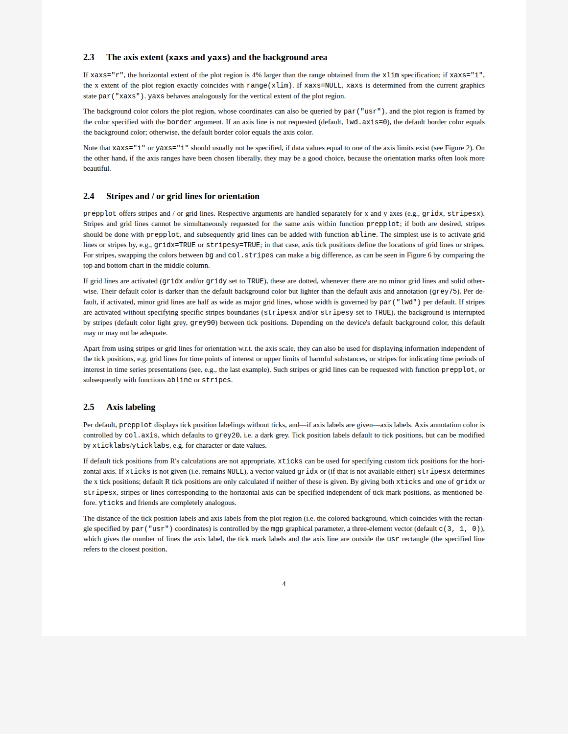2.3 The axis extent (xaxs and yaxs) and the background area
If xaxs="r", the horizontal extent of the plot region is 4% larger than the range obtained from the xlim specification; if xaxs="i", the x extent of the plot region exactly coincides with range(xlim). If xaxs=NULL, xaxs is determined from the current graphics state par("xaxs"). yaxs behaves analogously for the vertical extent of the plot region.
The background color colors the plot region, whose coordinates can also be queried by par("usr"), and the plot region is framed by the color specified with the border argument. If an axis line is not requested (default, lwd.axis=0), the default border color equals the background color; otherwise, the default border color equals the axis color.
Note that xaxs="i" or yaxs="i" should usually not be specified, if data values equal to one of the axis limits exist (see Figure 2). On the other hand, if the axis ranges have been chosen liberally, they may be a good choice, because the orientation marks often look more beautiful.
2.4 Stripes and / or grid lines for orientation
prepplot offers stripes and / or grid lines. Respective arguments are handled separately for x and y axes (e.g., gridx, stripesx). Stripes and grid lines cannot be simultaneously requested for the same axis within function prepplot; if both are desired, stripes should be done with prepplot, and subsequently grid lines can be added with function abline. The simplest use is to activate grid lines or stripes by, e.g., gridx=TRUE or stripesy=TRUE; in that case, axis tick positions define the locations of grid lines or stripes. For stripes, swapping the colors between bg and col.stripes can make a big difference, as can be seen in Figure 6 by comparing the top and bottom chart in the middle column.
If grid lines are activated (gridx and/or gridy set to TRUE), these are dotted, whenever there are no minor grid lines and solid otherwise. Their default color is darker than the default background color but lighter than the default axis and annotation (grey75). Per default, if activated, minor grid lines are half as wide as major grid lines, whose width is governed by par("lwd") per default. If stripes are activated without specifying specific stripes boundaries (stripesx and/or stripesy set to TRUE), the background is interrupted by stripes (default color light grey, grey90) between tick positions. Depending on the device's default background color, this default may or may not be adequate.
Apart from using stripes or grid lines for orientation w.r.t. the axis scale, they can also be used for displaying information independent of the tick positions, e.g. grid lines for time points of interest or upper limits of harmful substances, or stripes for indicating time periods of interest in time series presentations (see, e.g., the last example). Such stripes or grid lines can be requested with function prepplot, or subsequently with functions abline or stripes.
2.5 Axis labeling
Per default, prepplot displays tick position labelings without ticks, and—if axis labels are given—axis labels. Axis annotation color is controlled by col.axis, which defaults to grey20, i.e. a dark grey. Tick position labels default to tick positions, but can be modified by xticklabs/yticklabs, e.g. for character or date values.
If default tick positions from R's calculations are not appropriate, xticks can be used for specifying custom tick positions for the horizontal axis. If xticks is not given (i.e. remains NULL), a vector-valued gridx or (if that is not available either) stripesx determines the x tick positions; default R tick positions are only calculated if neither of these is given. By giving both xticks and one of gridx or stripesx, stripes or lines corresponding to the horizontal axis can be specified independent of tick mark positions, as mentioned before. yticks and friends are completely analogous.
The distance of the tick position labels and axis labels from the plot region (i.e. the colored background, which coincides with the rectangle specified by par("usr") coordinates) is controlled by the mgp graphical parameter, a three-element vector (default c(3, 1, 0)), which gives the number of lines the axis label, the tick mark labels and the axis line are outside the usr rectangle (the specified line refers to the closest position,
4